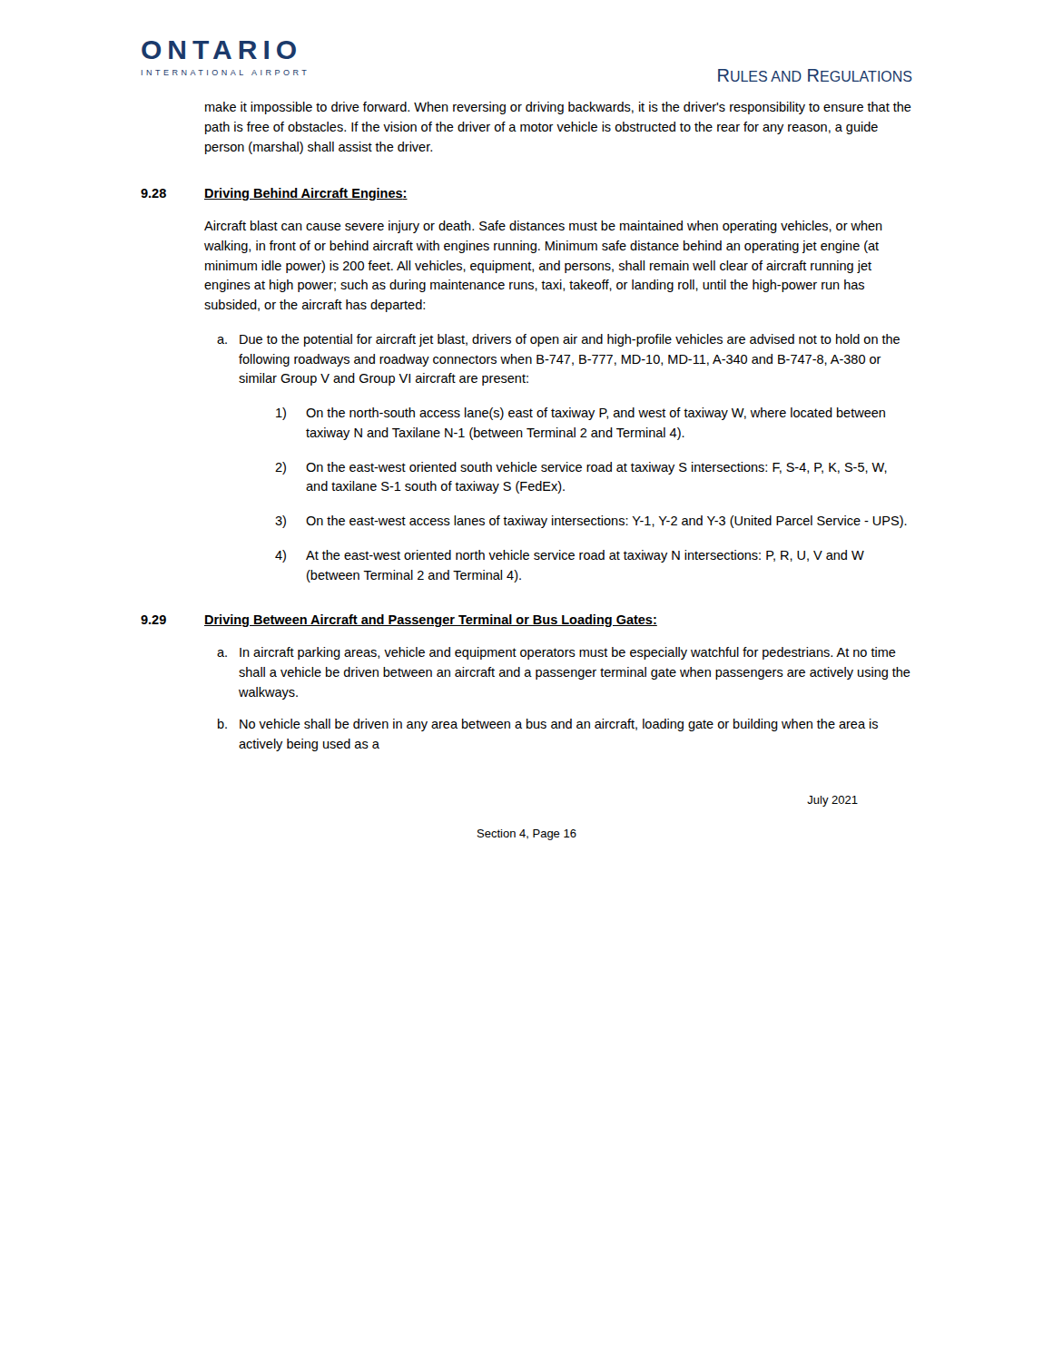ONTARIO
INTERNATIONAL AIRPORT
RULES AND REGULATIONS
make it impossible to drive forward. When reversing or driving backwards, it is the driver's responsibility to ensure that the path is free of obstacles. If the vision of the driver of a motor vehicle is obstructed to the rear for any reason, a guide person (marshal) shall assist the driver.
9.28 Driving Behind Aircraft Engines:
Aircraft blast can cause severe injury or death. Safe distances must be maintained when operating vehicles, or when walking, in front of or behind aircraft with engines running. Minimum safe distance behind an operating jet engine (at minimum idle power) is 200 feet. All vehicles, equipment, and persons, shall remain well clear of aircraft running jet engines at high power; such as during maintenance runs, taxi, takeoff, or landing roll, until the high-power run has subsided, or the aircraft has departed:
Due to the potential for aircraft jet blast, drivers of open air and high-profile vehicles are advised not to hold on the following roadways and roadway connectors when B-747, B-777, MD-10, MD-11, A-340 and B-747-8, A-380 or similar Group V and Group VI aircraft are present:
On the north-south access lane(s) east of taxiway P, and west of taxiway W, where located between taxiway N and Taxilane N-1 (between Terminal 2 and Terminal 4).
On the east-west oriented south vehicle service road at taxiway S intersections: F, S-4, P, K, S-5, W, and taxilane S-1 south of taxiway S (FedEx).
On the east-west access lanes of taxiway intersections: Y-1, Y-2 and Y-3 (United Parcel Service - UPS).
At the east-west oriented north vehicle service road at taxiway N intersections: P, R, U, V and W (between Terminal 2 and Terminal 4).
9.29 Driving Between Aircraft and Passenger Terminal or Bus Loading Gates:
In aircraft parking areas, vehicle and equipment operators must be especially watchful for pedestrians. At no time shall a vehicle be driven between an aircraft and a passenger terminal gate when passengers are actively using the walkways.
No vehicle shall be driven in any area between a bus and an aircraft, loading gate or building when the area is actively being used as a
July 2021
Section 4, Page 16